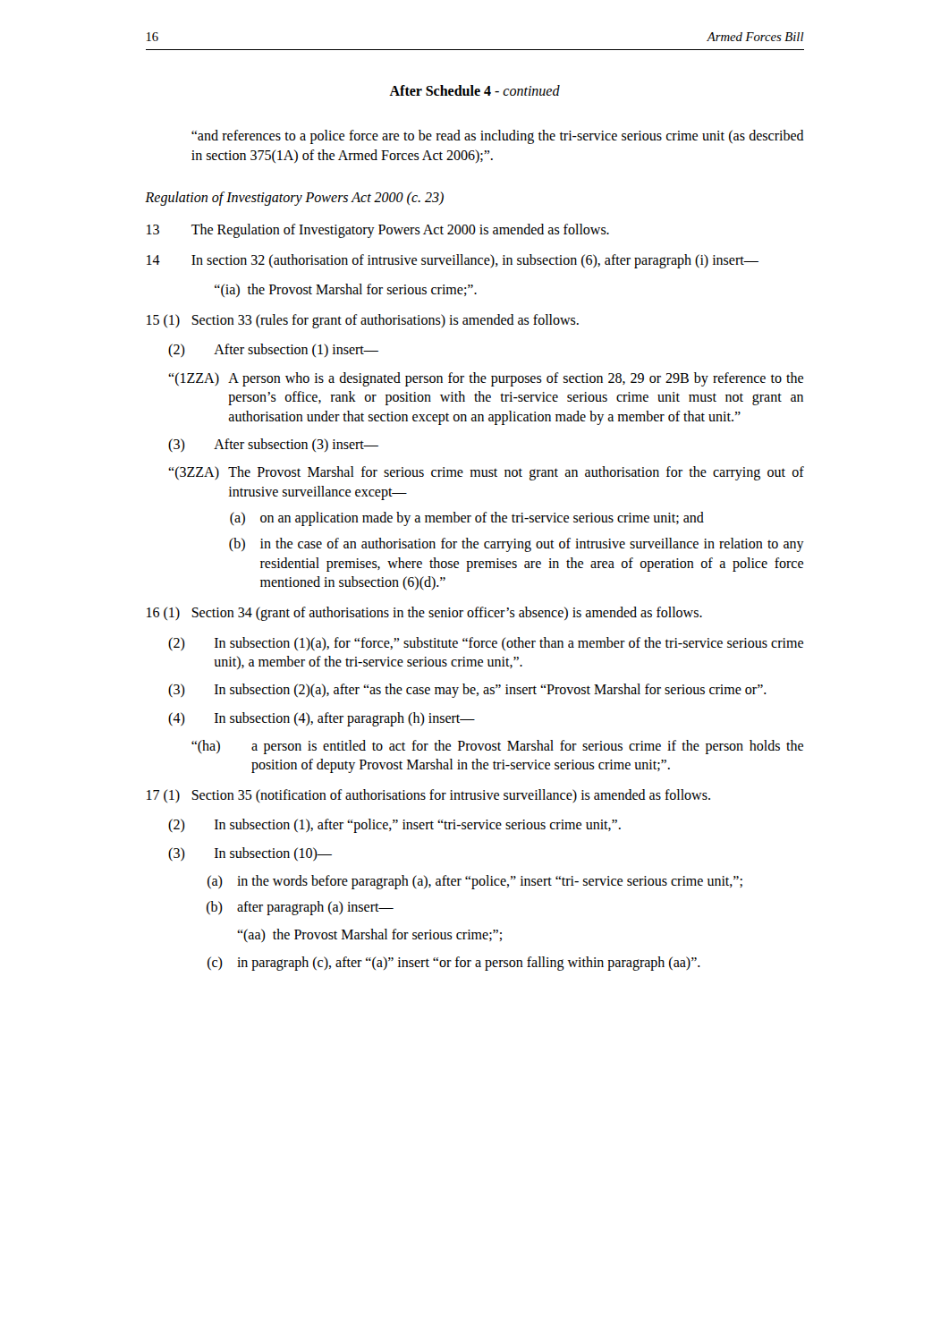16 Armed Forces Bill
After Schedule 4 - continued
“and references to a police force are to be read as including the tri-service serious crime unit (as described in section 375(1A) of the Armed Forces Act 2006);”.
Regulation of Investigatory Powers Act 2000 (c. 23)
13 The Regulation of Investigatory Powers Act 2000 is amended as follows.
14 In section 32 (authorisation of intrusive surveillance), in subsection (6), after paragraph (i) insert—
“(ia) the Provost Marshal for serious crime;”.
15 (1) Section 33 (rules for grant of authorisations) is amended as follows.
(2) After subsection (1) insert—
“(1ZZA) A person who is a designated person for the purposes of section 28, 29 or 29B by reference to the person’s office, rank or position with the tri-service serious crime unit must not grant an authorisation under that section except on an application made by a member of that unit.”
(3) After subsection (3) insert—
“(3ZZA) The Provost Marshal for serious crime must not grant an authorisation for the carrying out of intrusive surveillance except—
(a) on an application made by a member of the tri-service serious crime unit; and
(b) in the case of an authorisation for the carrying out of intrusive surveillance in relation to any residential premises, where those premises are in the area of operation of a police force mentioned in subsection (6)(d).”
16 (1) Section 34 (grant of authorisations in the senior officer’s absence) is amended as follows.
(2) In subsection (1)(a), for “force,” substitute “force (other than a member of the tri-service serious crime unit), a member of the tri-service serious crime unit,”.
(3) In subsection (2)(a), after “as the case may be, as” insert “Provost Marshal for serious crime or”.
(4) In subsection (4), after paragraph (h) insert—
“(ha) a person is entitled to act for the Provost Marshal for serious crime if the person holds the position of deputy Provost Marshal in the tri-service serious crime unit;”.
17 (1) Section 35 (notification of authorisations for intrusive surveillance) is amended as follows.
(2) In subsection (1), after “police,” insert “tri-service serious crime unit,”.
(3) In subsection (10)—
(a) in the words before paragraph (a), after “police,” insert “tri- service serious crime unit,”;
(b) after paragraph (a) insert—
“(aa) the Provost Marshal for serious crime;”;
(c) in paragraph (c), after “(a)” insert “or for a person falling within paragraph (aa)”.